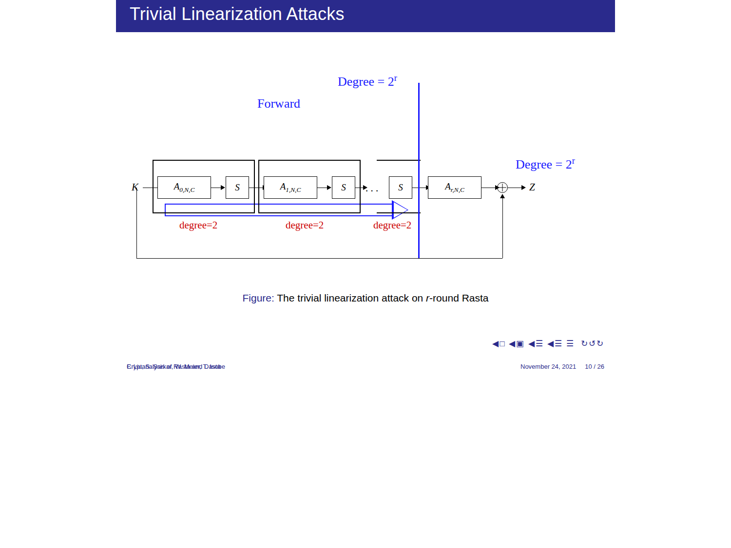Trivial Linearization Attacks
Degree = 2r
Forward
Degree = 2r
K
A0,N,C
S
A1,N,C
S
. . .
S
Ar,N,C
Z
degree=2
degree=2
degree=2
Figure: The trivial linearization attack on r-round Rasta
◀□ ◀▣ ◀☰ ◀☰ ☰ ↻↺↻
F. Liu, S. Sarkar, W. Meier, T. Isobe Cryptanalysis of Rasta and Dasta November 24, 2021 10 / 26